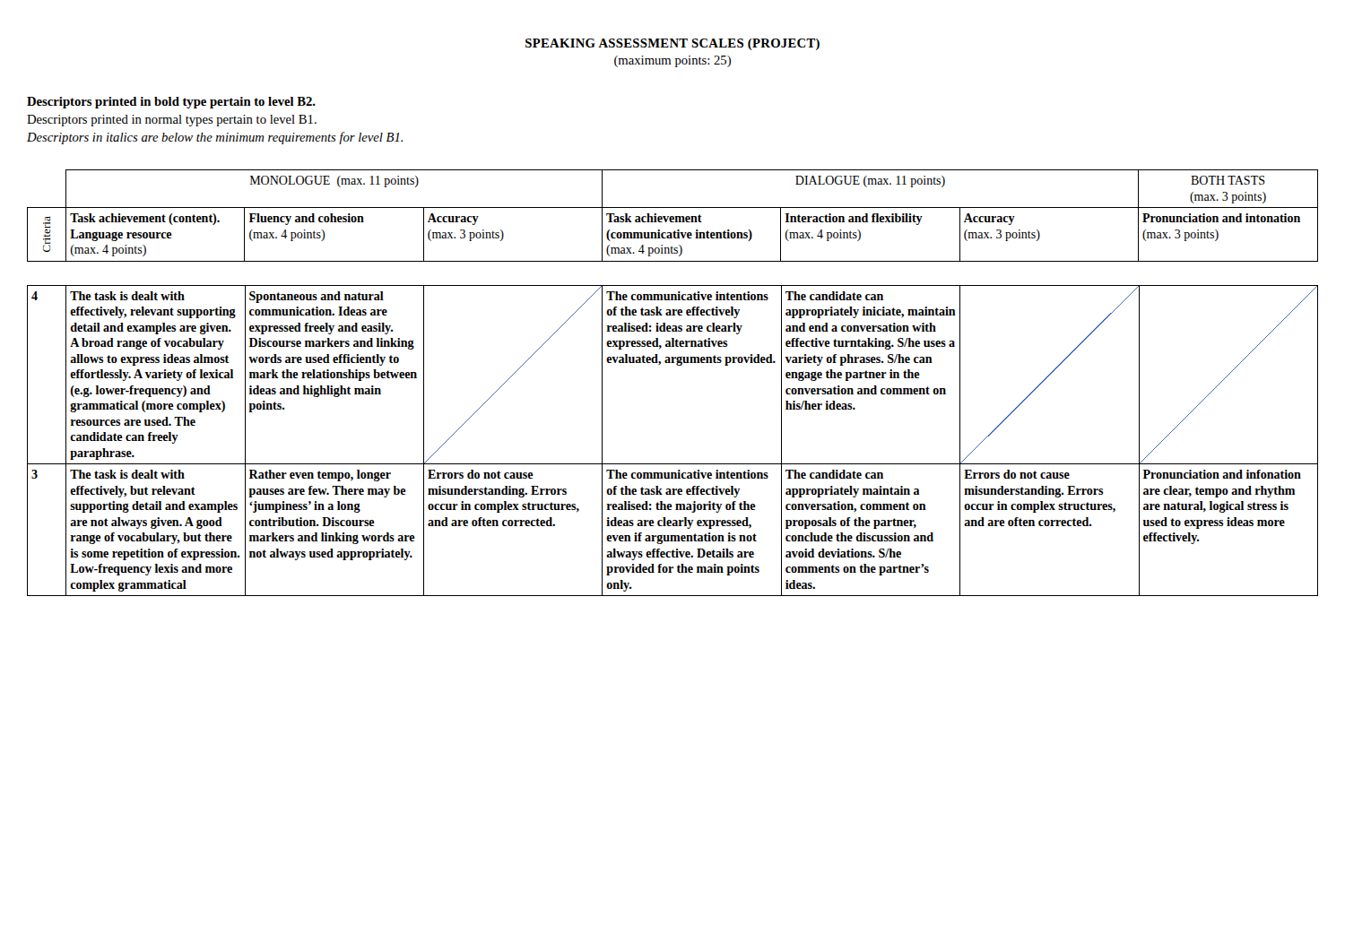SPEAKING ASSESSMENT SCALES (PROJECT)
(maximum points: 25)
Descriptors printed in bold type pertain to level B2.
Descriptors printed in normal types pertain to level B1.
Descriptors in italics are below the minimum requirements for level B1.
| | MONOLOGUE (max. 11 points) | DIALOGUE (max. 11 points) | BOTH TASTS (max. 3 points) |
| Criteria | Task achievement (content). Language resource (max. 4 points) | Fluency and cohesion (max. 4 points) | Accuracy (max. 3 points) | Task achievement (communicative intentions) (max. 4 points) | Interaction and flexibility (max. 4 points) | Accuracy (max. 3 points) | Pronunciation and intonation (max. 3 points) |
| 4 | The task is dealt with effectively, relevant supporting detail and examples are given. A broad range of vocabulary allows to express ideas almost effortlessly. A variety of lexical (e.g. lower-frequency) and grammatical (more complex) resources are used. The candidate can freely paraphrase. | Spontaneous and natural communication. Ideas are expressed freely and easily. Discourse markers and linking words are used efficiently to mark the relationships between ideas and highlight main points. | | The communicative intentions of the task are effectively realised: ideas are clearly expressed, alternatives evaluated, arguments provided. | The candidate can appropriately iniciate, maintain and end a conversation with effective turntaking. S/he uses a variety of phrases. S/he can engage the partner in the conversation and comment on his/her ideas. | | |
| 3 | The task is dealt with effectively, but relevant supporting detail and examples are not always given. A good range of vocabulary, but there is some repetition of expression. Low-frequency lexis and more complex grammatical | Rather even tempo, longer pauses are few. There may be ‘jumpiness’ in a long contribution. Discourse markers and linking words are not always used appropriately. | Errors do not cause misunderstanding. Errors occur in complex structures, and are often corrected. | The communicative intentions of the task are effectively realised: the majority of the ideas are clearly expressed, even if argumentation is not always effective. Details are provided for the main points only. | The candidate can appropriately maintain a conversation, comment on proposals of the partner, conclude the discussion and avoid deviations. S/he comments on the partner’s ideas. | Errors do not cause misunderstanding. Errors occur in complex structures, and are often corrected. | Pronunciation and infonation are clear, tempo and rhythm are natural, logical stress is used to express ideas more effectively. |